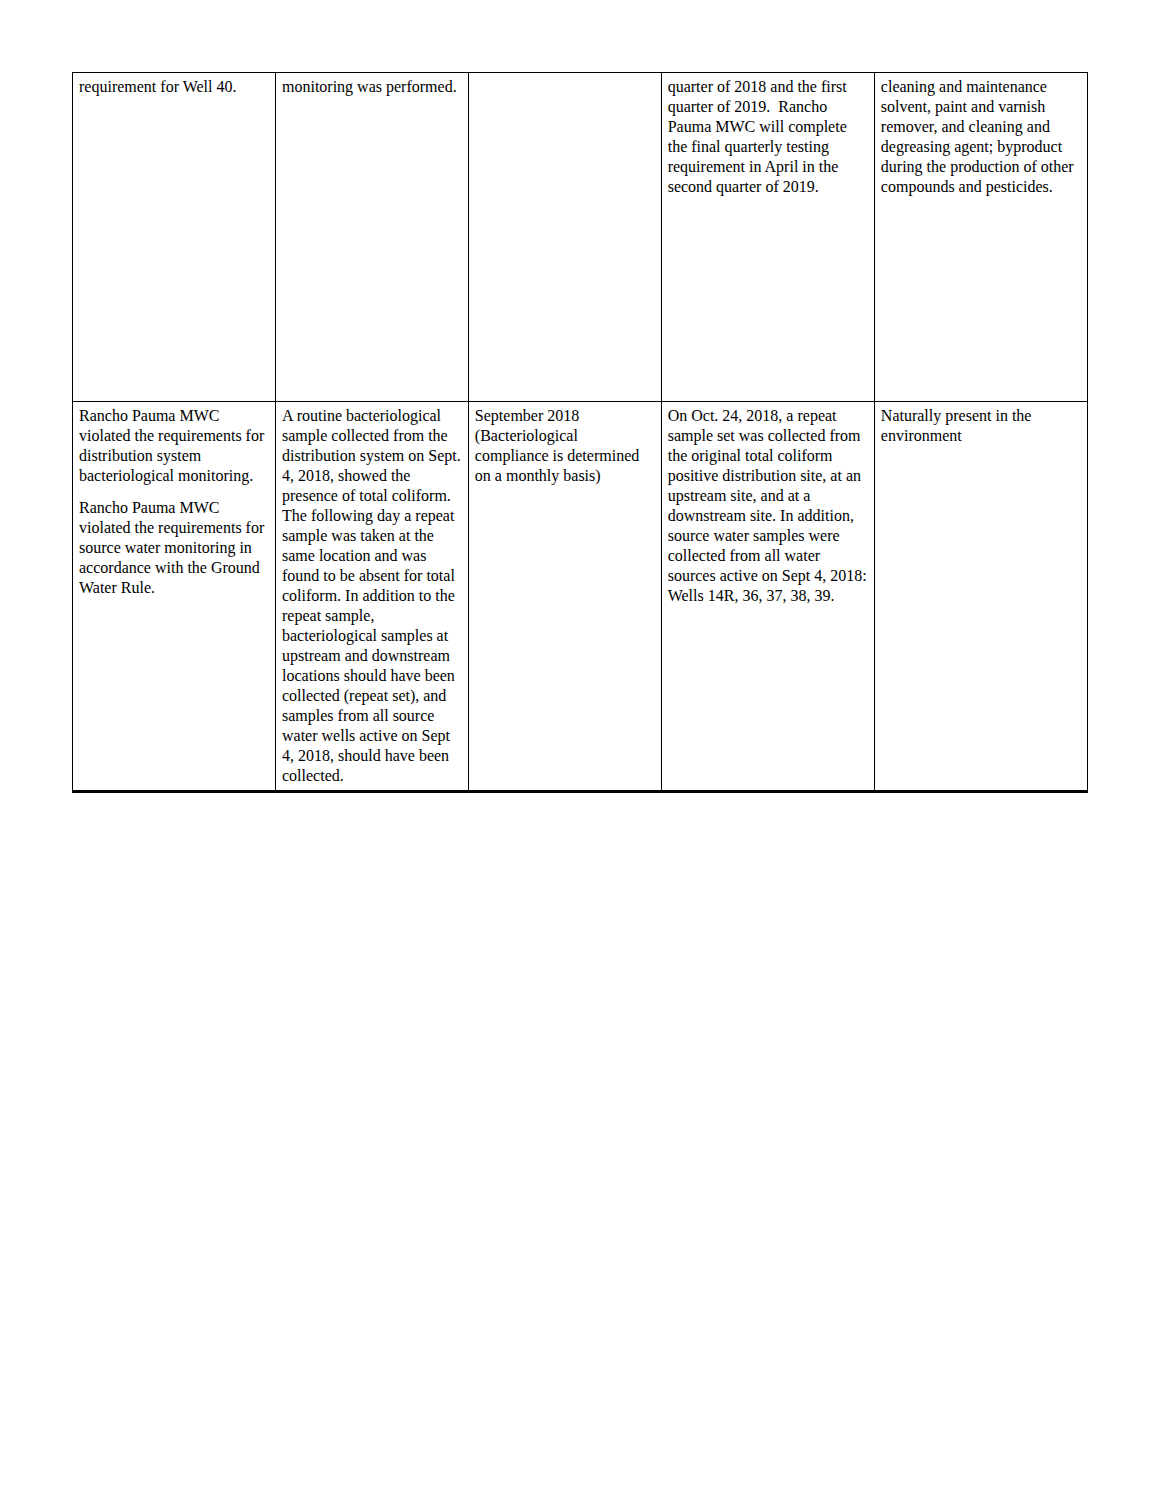| requirement for Well 40. | monitoring was performed. | | quarter of 2018 and the first quarter of 2019. Rancho Pauma MWC will complete the final quarterly testing requirement in April in the second quarter of 2019. | cleaning and maintenance solvent, paint and varnish remover, and cleaning and degreasing agent; byproduct during the production of other compounds and pesticides. |
| Rancho Pauma MWC violated the requirements for distribution system bacteriological monitoring. Rancho Pauma MWC violated the requirements for source water monitoring in accordance with the Ground Water Rule. | A routine bacteriological sample collected from the distribution system on Sept. 4, 2018, showed the presence of total coliform. The following day a repeat sample was taken at the same location and was found to be absent for total coliform. In addition to the repeat sample, bacteriological samples at upstream and downstream locations should have been collected (repeat set), and samples from all source water wells active on Sept 4, 2018, should have been collected. | September 2018 (Bacteriological compliance is determined on a monthly basis) | On Oct. 24, 2018, a repeat sample set was collected from the original total coliform positive distribution site, at an upstream site, and at a downstream site. In addition, source water samples were collected from all water sources active on Sept 4, 2018: Wells 14R, 36, 37, 38, 39. | Naturally present in the environment |